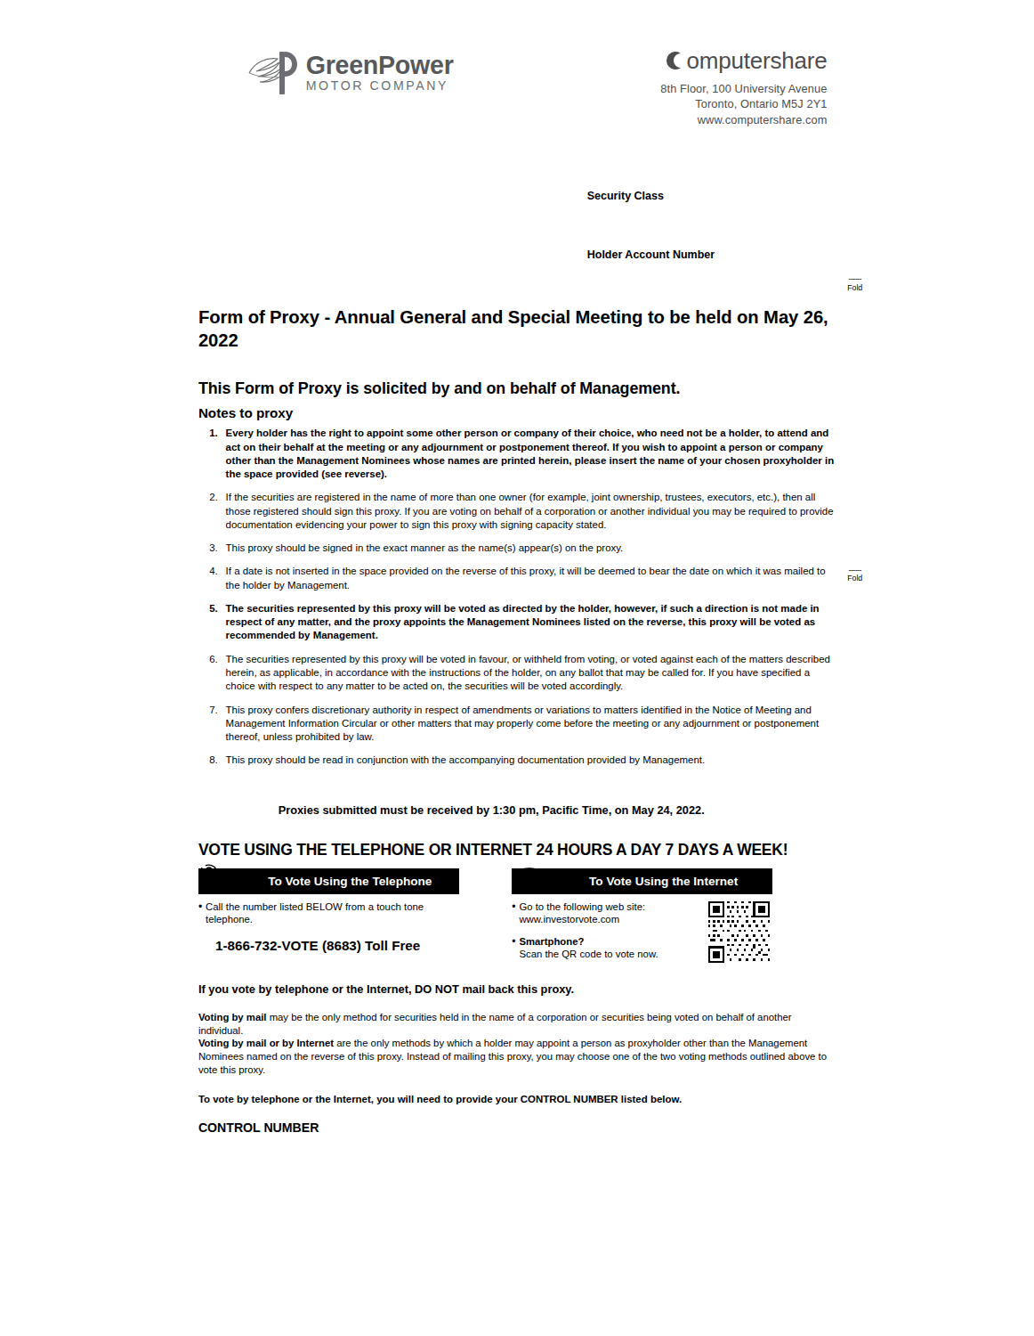GreenPower
MOTOR COMPANY
omputershare
8th Floor, 100 University Avenue
Toronto, Ontario M5J 2Y1
www.computershare.com
Security Class
Holder Account Number
------Fold
------Fold
Form of Proxy - Annual General and Special Meeting to be held on May 26, 2022
This Form of Proxy is solicited by and on behalf of Management.
Notes to proxy
Every holder has the right to appoint some other person or company of their choice, who need not be a holder, to attend and act on their behalf at the meeting or any adjournment or postponement thereof. If you wish to appoint a person or company other than the Management Nominees whose names are printed herein, please insert the name of your chosen proxyholder in the space provided (see reverse).
If the securities are registered in the name of more than one owner (for example, joint ownership, trustees, executors, etc.), then all those registered should sign this proxy. If you are voting on behalf of a corporation or another individual you may be required to provide documentation evidencing your power to sign this proxy with signing capacity stated.
This proxy should be signed in the exact manner as the name(s) appear(s) on the proxy.
If a date is not inserted in the space provided on the reverse of this proxy, it will be deemed to bear the date on which it was mailed to the holder by Management.
The securities represented by this proxy will be voted as directed by the holder, however, if such a direction is not made in respect of any matter, and the proxy appoints the Management Nominees listed on the reverse, this proxy will be voted as recommended by Management.
The securities represented by this proxy will be voted in favour, or withheld from voting, or voted against each of the matters described herein, as applicable, in accordance with the instructions of the holder, on any ballot that may be called for. If you have specified a choice with respect to any matter to be acted on, the securities will be voted accordingly.
This proxy confers discretionary authority in respect of amendments or variations to matters identified in the Notice of Meeting and Management Information Circular or other matters that may properly come before the meeting or any adjournment or postponement thereof, unless prohibited by law.
This proxy should be read in conjunction with the accompanying documentation provided by Management.
Proxies submitted must be received by 1:30 pm, Pacific Time, on May 24, 2022.
VOTE USING THE TELEPHONE OR INTERNET 24 HOURS A DAY 7 DAYS A WEEK!
To Vote Using the Telephone
• Call the number listed BELOW from a touch tone telephone.
1-866-732-VOTE (8683) Toll Free
To Vote Using the Internet
• Go to the following web site:
www.investorvote.com
• Smartphone?
Scan the QR code to vote now.
If you vote by telephone or the Internet, DO NOT mail back this proxy.
Voting by mail may be the only method for securities held in the name of a corporation or securities being voted on behalf of another individual.
Voting by mail or by Internet are the only methods by which a holder may appoint a person as proxyholder other than the Management Nominees named on the reverse of this proxy. Instead of mailing this proxy, you may choose one of the two voting methods outlined above to vote this proxy.
To vote by telephone or the Internet, you will need to provide your CONTROL NUMBER listed below.
CONTROL NUMBER